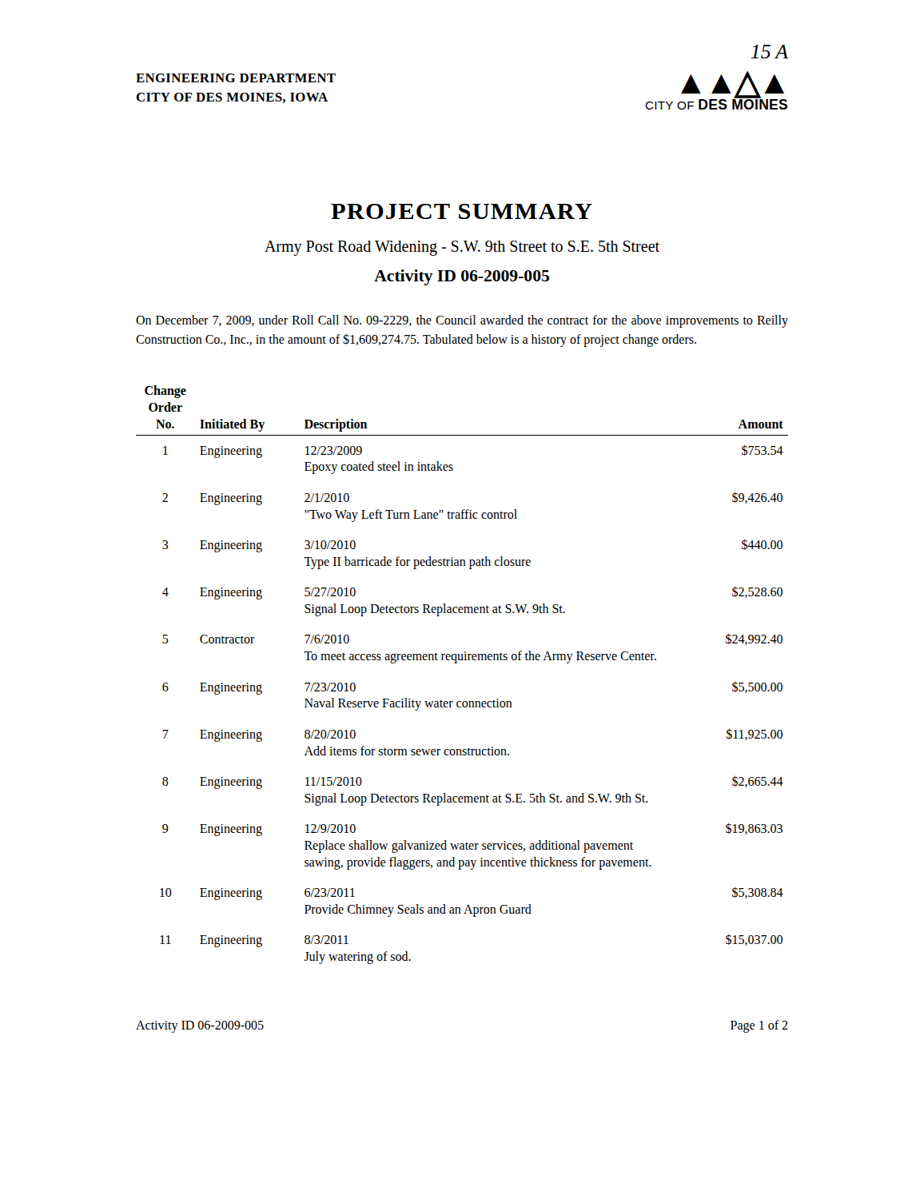15 A
ENGINEERING DEPARTMENT
CITY OF DES MOINES, IOWA
▲▲△▲
CITY OF DES MOINES
PROJECT SUMMARY
Army Post Road Widening - S.W. 9th Street to S.E. 5th Street
Activity ID 06-2009-005
On December 7, 2009, under Roll Call No. 09-2229, the Council awarded the contract for the above improvements to Reilly Construction Co., Inc., in the amount of $1,609,274.75. Tabulated below is a history of project change orders.
| Change Order No. | Initiated By | Description | Amount |
| --- | --- | --- | --- |
| 1 | Engineering | 12/23/2009 Epoxy coated steel in intakes | $753.54 |
| 2 | Engineering | 2/1/2010 "Two Way Left Turn Lane" traffic control | $9,426.40 |
| 3 | Engineering | 3/10/2010 Type II barricade for pedestrian path closure | $440.00 |
| 4 | Engineering | 5/27/2010 Signal Loop Detectors Replacement at S.W. 9th St. | $2,528.60 |
| 5 | Contractor | 7/6/2010 To meet access agreement requirements of the Army Reserve Center. | $24,992.40 |
| 6 | Engineering | 7/23/2010 Naval Reserve Facility water connection | $5,500.00 |
| 7 | Engineering | 8/20/2010 Add items for storm sewer construction. | $11,925.00 |
| 8 | Engineering | 11/15/2010 Signal Loop Detectors Replacement at S.E. 5th St. and S.W. 9th St. | $2,665.44 |
| 9 | Engineering | 12/9/2010 Replace shallow galvanized water services, additional pavement sawing, provide flaggers, and pay incentive thickness for pavement. | $19,863.03 |
| 10 | Engineering | 6/23/2011 Provide Chimney Seals and an Apron Guard | $5,308.84 |
| 11 | Engineering | 8/3/2011 July watering of sod. | $15,037.00 |
Activity ID 06-2009-005 Page 1 of 2